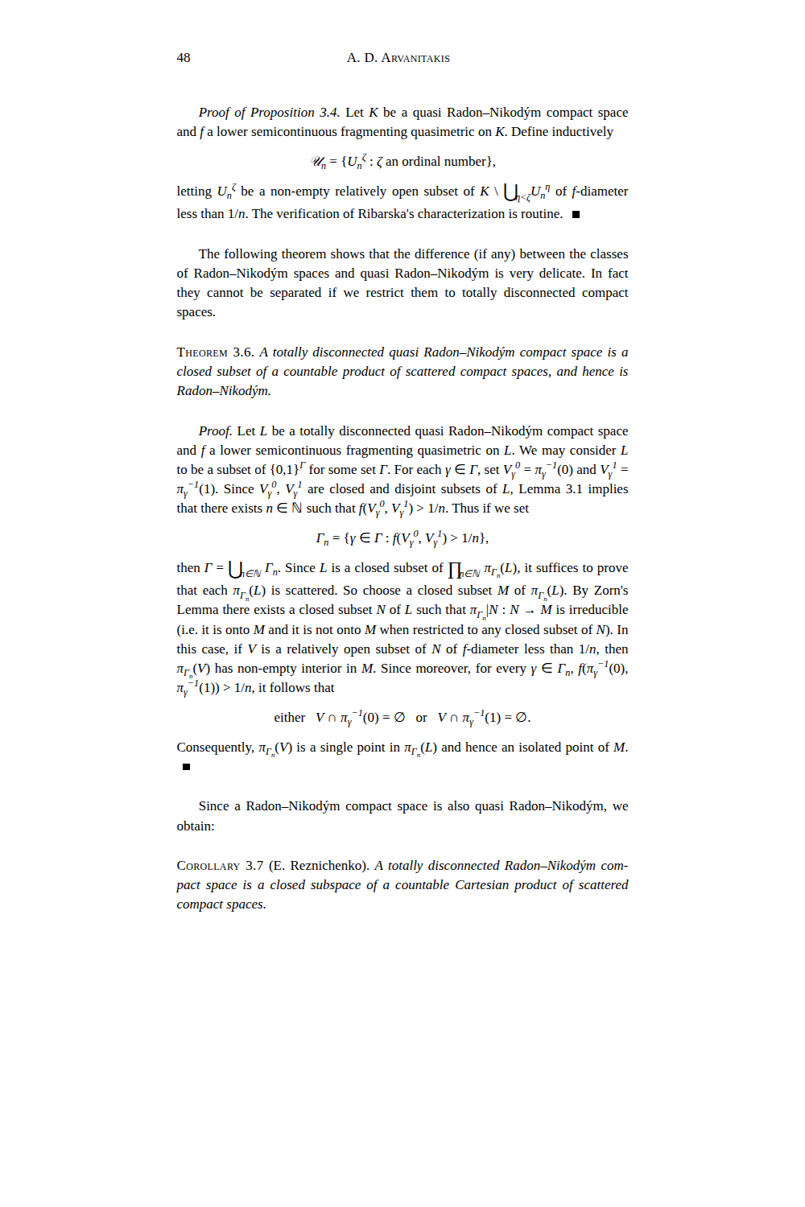48 A. D. Arvanitakis
Proof of Proposition 3.4. Let K be a quasi Radon–Nikodým compact space and f a lower semicontinuous fragmenting quasimetric on K. Define inductively
𝒰n = {Unζ : ζ an ordinal number},
letting Unζ be a non-empty relatively open subset of K \ ⋃η<ζ Unη of f-diameter less than 1/n. The verification of Ribarska's characterization is routine.
The following theorem shows that the difference (if any) between the classes of Radon–Nikodým spaces and quasi Radon–Nikodým is very delicate. In fact they cannot be separated if we restrict them to totally disconnected compact spaces.
Theorem 3.6. A totally disconnected quasi Radon–Nikodým compact space is a closed subset of a countable product of scattered compact spaces, and hence is Radon–Nikodým.
Proof. Let L be a totally disconnected quasi Radon–Nikodým compact space and f a lower semicontinuous fragmenting quasimetric on L. We may consider L to be a subset of {0,1}Γ for some set Γ. For each γ ∈ Γ, set Vγ0 = πγ−1(0) and Vγ1 = πγ−1(1). Since Vγ0, Vγ1 are closed and disjoint subsets of L, Lemma 3.1 implies that there exists n ∈ ℕ such that f(Vγ0, Vγ1) > 1/n. Thus if we set
Γn = {γ ∈ Γ : f(Vγ0, Vγ1) > 1/n},
then Γ = ⋃n∈ℕ Γn. Since L is a closed subset of ∏n∈ℕ πΓn(L), it suffices to prove that each πΓn(L) is scattered. So choose a closed subset M of πΓn(L). By Zorn's Lemma there exists a closed subset N of L such that πΓn|N : N → M is irreducible (i.e. it is onto M and it is not onto M when restricted to any closed subset of N). In this case, if V is a relatively open subset of N of f-diameter less than 1/n, then πΓn(V) has non-empty interior in M. Since moreover, for every γ ∈ Γn, f(πγ−1(0), πγ−1(1)) > 1/n, it follows that
either V ∩ πγ−1(0) = ∅ or V ∩ πγ−1(1) = ∅.
Consequently, πΓn(V) is a single point in πΓn(L) and hence an isolated point of M.
Since a Radon–Nikodým compact space is also quasi Radon–Nikodým, we obtain:
Corollary 3.7 (E. Reznichenko). A totally disconnected Radon–Nikodým compact space is a closed subspace of a countable Cartesian product of scattered compact spaces.